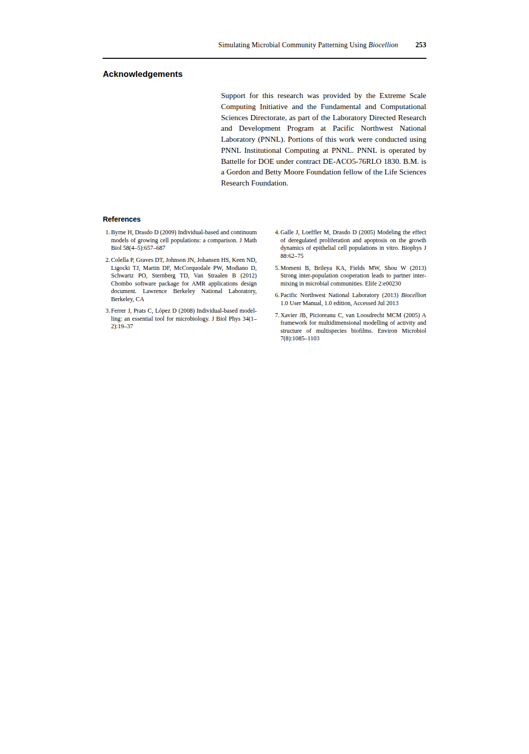Simulating Microbial Community Patterning Using Biocellion 253
Acknowledgements
Support for this research was provided by the Extreme Scale Computing Initiative and the Fundamental and Computational Sciences Directorate, as part of the Laboratory Directed Research and Development Program at Pacific Northwest National Laboratory (PNNL). Portions of this work were conducted using PNNL Institutional Computing at PNNL. PNNL is operated by Battelle for DOE under contract DE-ACO5-76RLO 1830. B.M. is a Gordon and Betty Moore Foundation fellow of the Life Sciences Research Foundation.
References
Byrne H, Drasdo D (2009) Individual-based and continuum models of growing cell populations: a comparison. J Math Biol 58(4–5):657–687
Colella P, Graves DT, Johnson JN, Johansen HS, Keen ND, Ligocki TJ, Martin DF, McCorquodale PW, Modiano D, Schwartz PO, Sternberg TD, Van Straalen B (2012) Chombo software package for AMR applications design document. Lawrence Berkeley National Laboratory, Berkeley, CA
Ferrer J, Prats C, López D (2008) Individual-based modelling: an essential tool for microbiology. J Biol Phys 34(1–2):19–37
Galle J, Loeffler M, Drasdo D (2005) Modeling the effect of deregulated proliferation and apoptosis on the growth dynamics of epithelial cell populations in vitro. Biophys J 88:62–75
Momeni B, Brileya KA, Fields MW, Shou W (2013) Strong inter-population cooperation leads to partner intermixing in microbial communities. Elife 2:e00230
Pacific Northwest National Laboratory (2013) Biocellion 1.0 User Manual, 1.0 edition, Accessed Jul 2013
Xavier JB, Picioreanu C, van Loosdrecht MCM (2005) A framework for multidimensional modelling of activity and structure of multispecies biofilms. Environ Microbiol 7(8):1085–1103